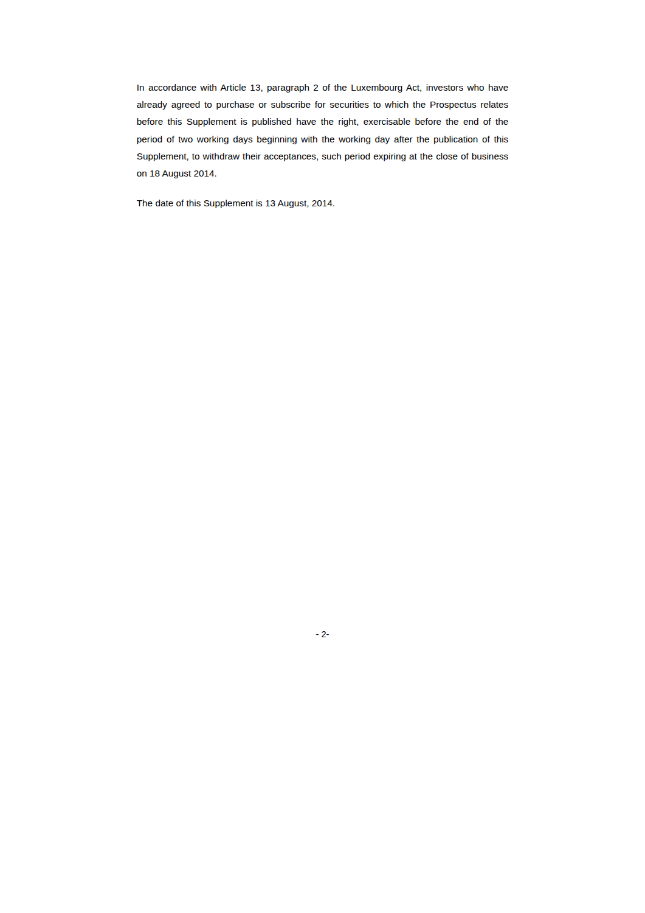In accordance with Article 13, paragraph 2 of the Luxembourg Act, investors who have already agreed to purchase or subscribe for securities to which the Prospectus relates before this Supplement is published have the right, exercisable before the end of the period of two working days beginning with the working day after the publication of this Supplement, to withdraw their acceptances, such period expiring at the close of business on 18 August 2014.
The date of this Supplement is 13 August, 2014.
- 2-